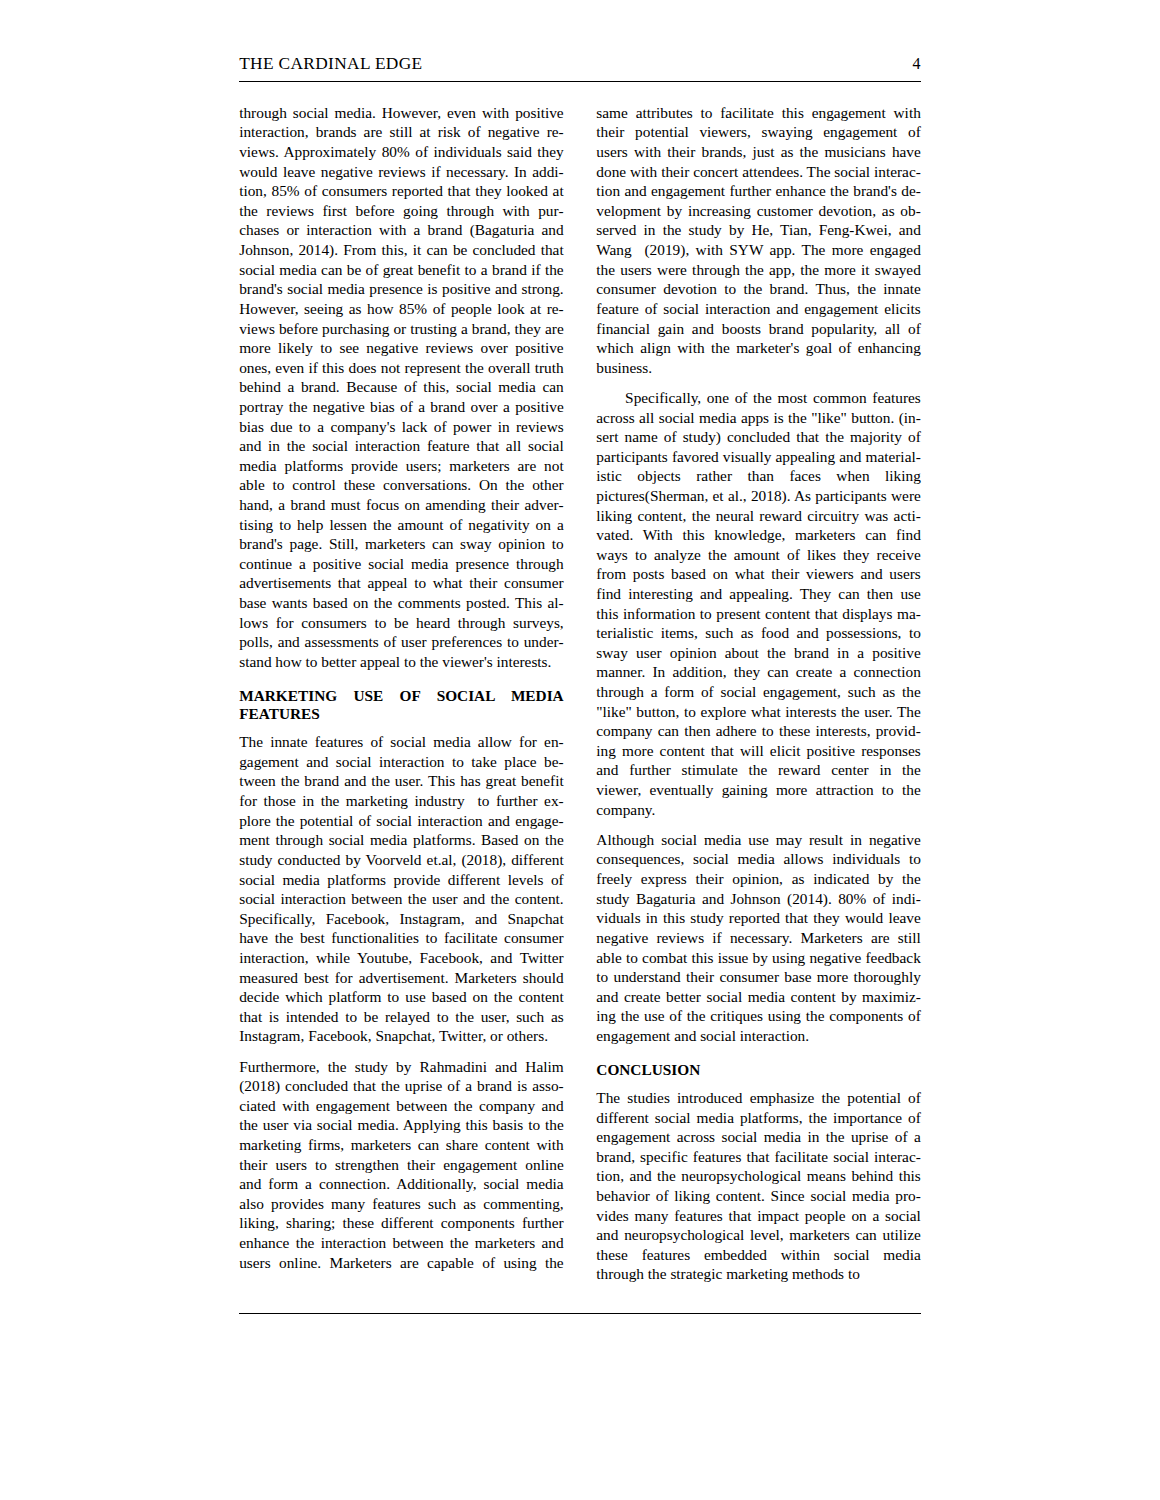The Cardinal Edge 4
through social media. However, even with positive interaction, brands are still at risk of negative reviews. Approximately 80% of individuals said they would leave negative reviews if necessary. In addition, 85% of consumers reported that they looked at the reviews first before going through with purchases or interaction with a brand (Bagaturia and Johnson, 2014). From this, it can be concluded that social media can be of great benefit to a brand if the brand's social media presence is positive and strong. However, seeing as how 85% of people look at reviews before purchasing or trusting a brand, they are more likely to see negative reviews over positive ones, even if this does not represent the overall truth behind a brand. Because of this, social media can portray the negative bias of a brand over a positive bias due to a company's lack of power in reviews and in the social interaction feature that all social media platforms provide users; marketers are not able to control these conversations. On the other hand, a brand must focus on amending their advertising to help lessen the amount of negativity on a brand's page. Still, marketers can sway opinion to continue a positive social media presence through advertisements that appeal to what their consumer base wants based on the comments posted. This allows for consumers to be heard through surveys, polls, and assessments of user preferences to understand how to better appeal to the viewer's interests.
Marketing Use of Social Media Features
The innate features of social media allow for engagement and social interaction to take place between the brand and the user. This has great benefit for those in the marketing industry to further explore the potential of social interaction and engagement through social media platforms. Based on the study conducted by Voorveld et.al, (2018), different social media platforms provide different levels of social interaction between the user and the content. Specifically, Facebook, Instagram, and Snapchat have the best functionalities to facilitate consumer interaction, while Youtube, Facebook, and Twitter measured best for advertisement. Marketers should decide which platform to use based on the content that is intended to be relayed to the user, such as Instagram, Facebook, Snapchat, Twitter, or others.
Furthermore, the study by Rahmadini and Halim (2018) concluded that the uprise of a brand is associated with engagement between the company and the user via social media. Applying this basis to the marketing firms, marketers can share content with their users to strengthen their engagement online and form a connection. Additionally, social media also provides many features such as commenting, liking, sharing; these different components further enhance the interaction between the marketers and users online. Marketers are capable of using the same attributes to facilitate this engagement with their potential viewers, swaying engagement of users with their brands, just as the musicians have done with their concert attendees. The social interaction and engagement further enhance the brand's development by increasing customer devotion, as observed in the study by He, Tian, Feng-Kwei, and Wang (2019), with SYW app. The more engaged the users were through the app, the more it swayed consumer devotion to the brand. Thus, the innate feature of social interaction and engagement elicits financial gain and boosts brand popularity, all of which align with the marketer's goal of enhancing business.
Specifically, one of the most common features across all social media apps is the "like" button. (insert name of study) concluded that the majority of participants favored visually appealing and materialistic objects rather than faces when liking pictures(Sherman, et al., 2018). As participants were liking content, the neural reward circuitry was activated. With this knowledge, marketers can find ways to analyze the amount of likes they receive from posts based on what their viewers and users find interesting and appealing. They can then use this information to present content that displays materialistic items, such as food and possessions, to sway user opinion about the brand in a positive manner. In addition, they can create a connection through a form of social engagement, such as the "like" button, to explore what interests the user. The company can then adhere to these interests, providing more content that will elicit positive responses and further stimulate the reward center in the viewer, eventually gaining more attraction to the company.
Although social media use may result in negative consequences, social media allows individuals to freely express their opinion, as indicated by the study Bagaturia and Johnson (2014). 80% of individuals in this study reported that they would leave negative reviews if necessary. Marketers are still able to combat this issue by using negative feedback to understand their consumer base more thoroughly and create better social media content by maximizing the use of the critiques using the components of engagement and social interaction.
Conclusion
The studies introduced emphasize the potential of different social media platforms, the importance of engagement across social media in the uprise of a brand, specific features that facilitate social interaction, and the neuropsychological means behind this behavior of liking content. Since social media provides many features that impact people on a social and neuropsychological level, marketers can utilize these features embedded within social media through the strategic marketing methods to